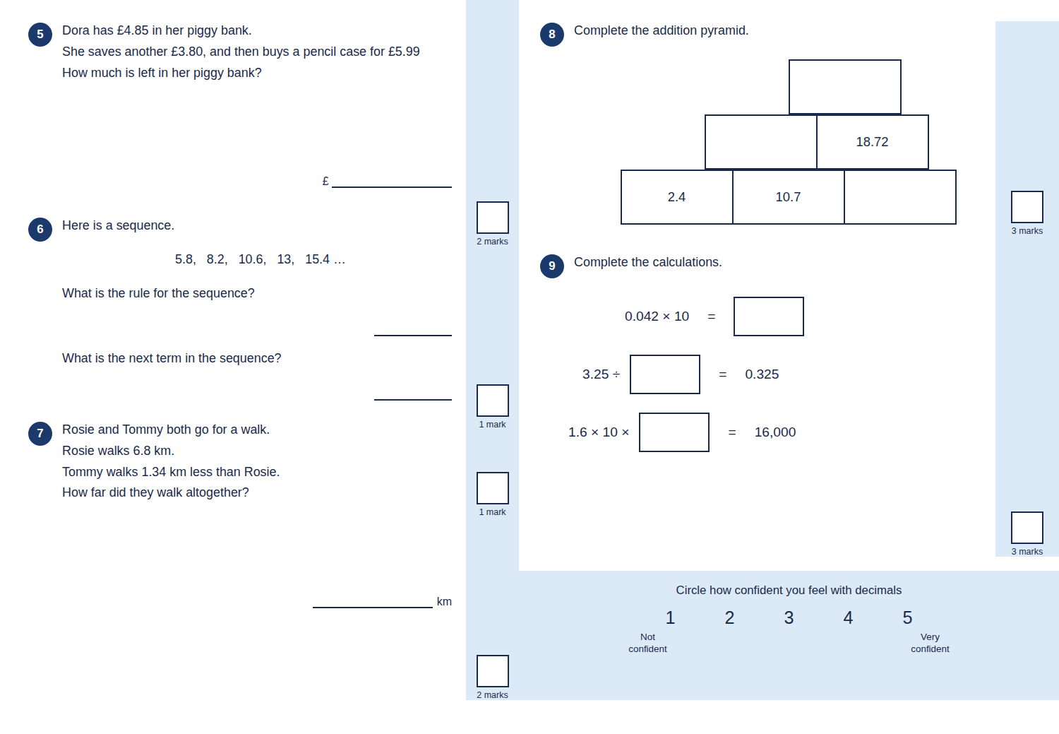5
Dora has £4.85 in her piggy bank.
She saves another £3.80, and then buys a pencil case for £5.99
How much is left in her piggy bank?
£
6
Here is a sequence.
5.8, 8.2, 10.6, 13, 15.4 …
What is the rule for the sequence?
What is the next term in the sequence?
7
Rosie and Tommy both go for a walk.
Rosie walks 6.8 km.
Tommy walks 1.34 km less than Rosie.
How far did they walk altogether?
km
2 marks
1 mark
1 mark
2 marks
8
Complete the addition pyramid.
18.72
2.4
10.7
9
Complete the calculations.
0.042 × 10 =
3.25 ÷ = 0.325
1.6 × 10 × = 16,000
3 marks
3 marks
Circle how confident you feel with decimals
1 2 3 4 5
Not
confident Very
confident